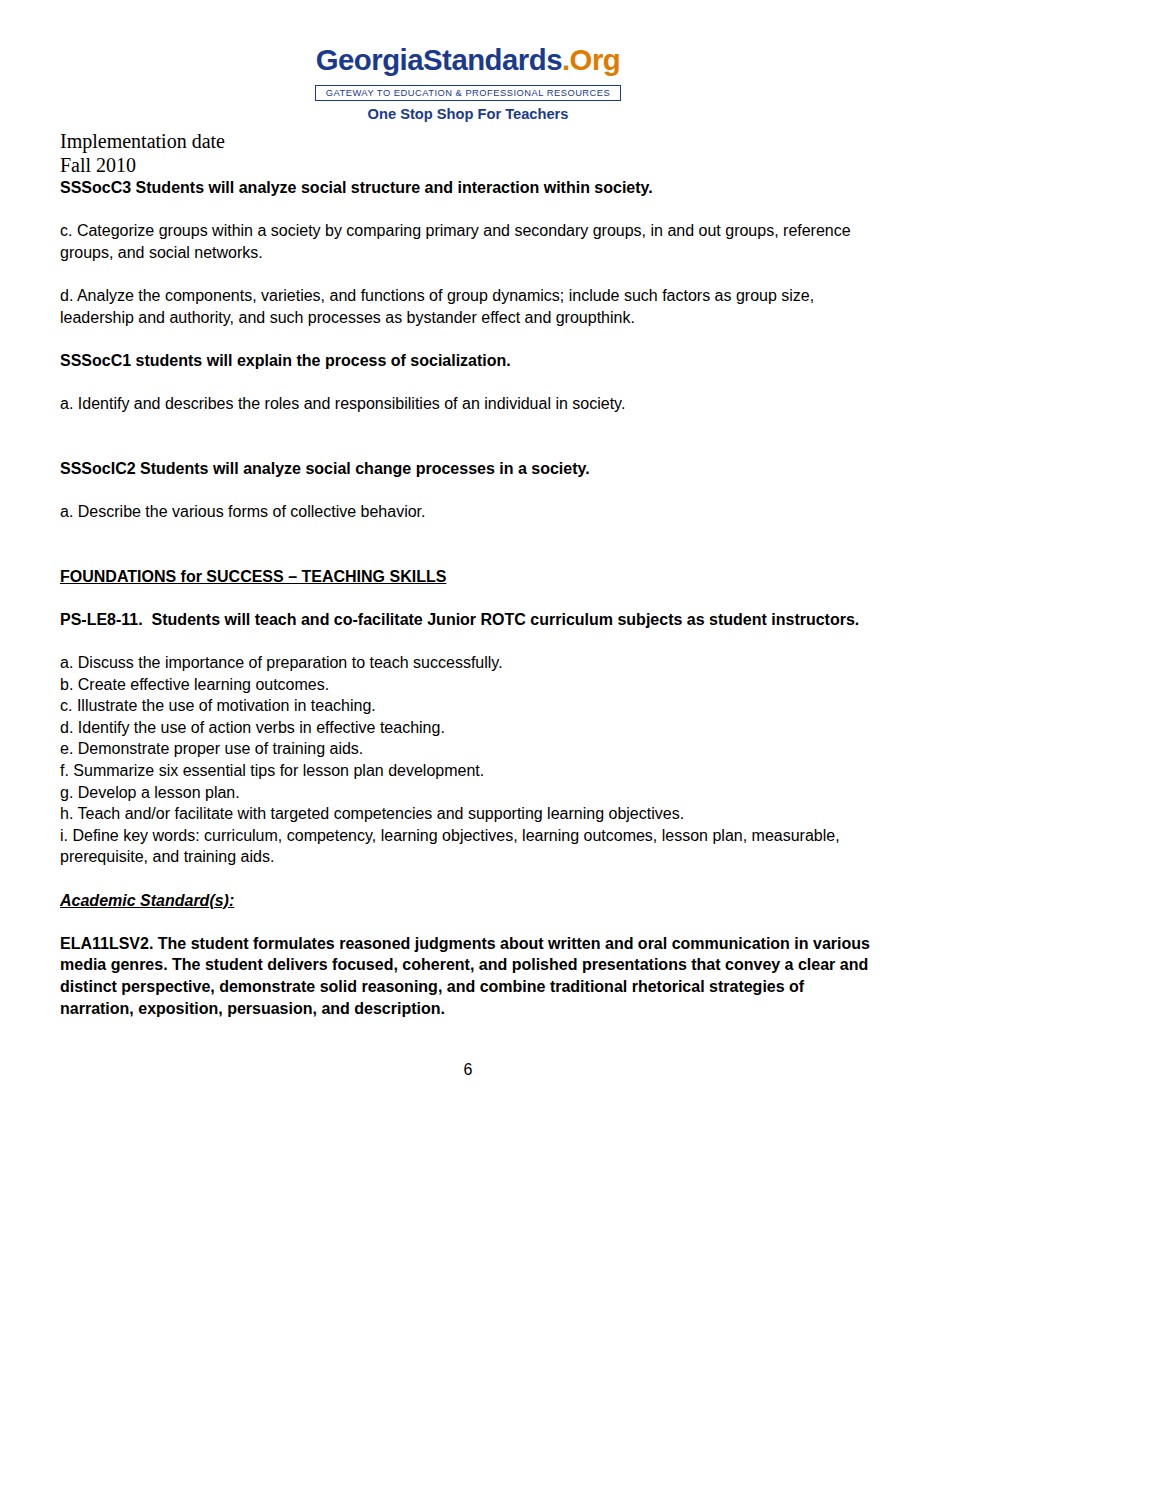Georgia Standards.Org
GATEWAY TO EDUCATION & PROFESSIONAL RESOURCES
One Stop Shop For Teachers
Implementation date
Fall 2010
SSSocC3 Students will analyze social structure and interaction within society.
c. Categorize groups within a society by comparing primary and secondary groups, in and out groups, reference groups, and social networks.
d. Analyze the components, varieties, and functions of group dynamics; include such factors as group size, leadership and authority, and such processes as bystander effect and groupthink.
SSSocC1 students will explain the process of socialization.
a. Identify and describes the roles and responsibilities of an individual in society.
SSSocIC2 Students will analyze social change processes in a society.
a. Describe the various forms of collective behavior.
FOUNDATIONS for SUCCESS – TEACHING SKILLS
PS-LE8-11. Students will teach and co-facilitate Junior ROTC curriculum subjects as student instructors.
a. Discuss the importance of preparation to teach successfully.
b. Create effective learning outcomes.
c. Illustrate the use of motivation in teaching.
d. Identify the use of action verbs in effective teaching.
e. Demonstrate proper use of training aids.
f. Summarize six essential tips for lesson plan development.
g. Develop a lesson plan.
h. Teach and/or facilitate with targeted competencies and supporting learning objectives.
i. Define key words: curriculum, competency, learning objectives, learning outcomes, lesson plan, measurable, prerequisite, and training aids.
Academic Standard(s):
ELA11LSV2. The student formulates reasoned judgments about written and oral communication in various media genres. The student delivers focused, coherent, and polished presentations that convey a clear and distinct perspective, demonstrate solid reasoning, and combine traditional rhetorical strategies of narration, exposition, persuasion, and description.
6